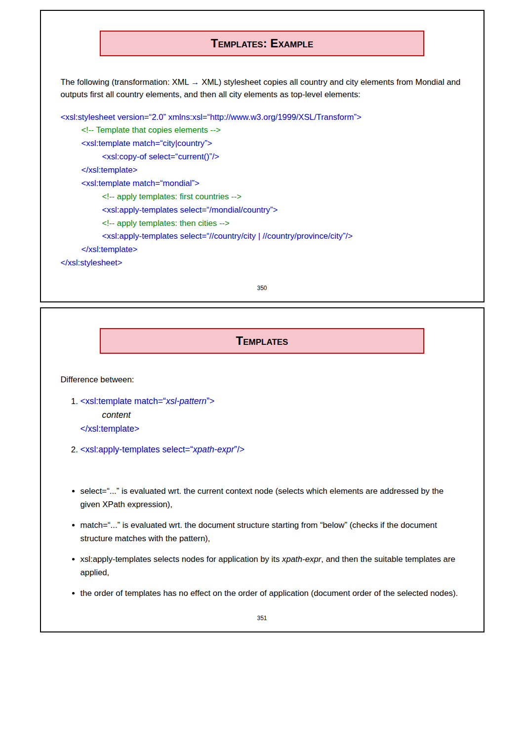Templates: Example
The following (transformation: XML → XML) stylesheet copies all country and city elements from Mondial and outputs first all country elements, and then all city elements as top-level elements:
<xsl:stylesheet version=“2.0” xmlns:xsl=“http://www.w3.org/1999/XSL/Transform”>
<!-- Template that copies elements -->
<xsl:template match=“city|country”>
<xsl:copy-of select=“current()”/>
</xsl:template>
<xsl:template match=“mondial”>
<!-- apply templates: first countries -->
<xsl:apply-templates select=“/mondial/country”>
<!-- apply templates: then cities -->
<xsl:apply-templates select=“//country/city | //country/province/city”/>
</xsl:template>
</xsl:stylesheet>
350
Templates
Difference between:
<xsl:template match=“xsl-pattern”>
content
</xsl:template>
<xsl:apply-templates select=“xpath-expr”/>
select=“...” is evaluated wrt. the current context node (selects which elements are addressed by the given XPath expression),
match=“...” is evaluated wrt. the document structure starting from “below” (checks if the document structure matches with the pattern),
xsl:apply-templates selects nodes for application by its xpath-expr, and then the suitable templates are applied,
the order of templates has no effect on the order of application (document order of the selected nodes).
351